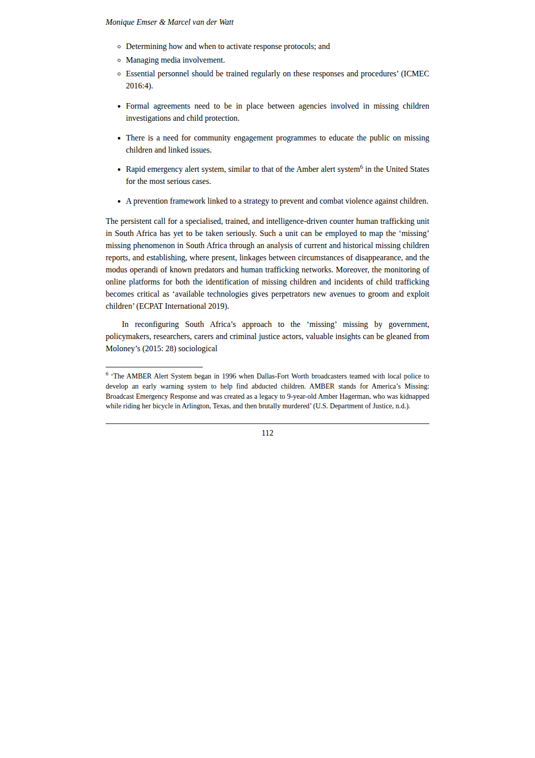Monique Emser & Marcel van der Watt
Determining how and when to activate response protocols; and
Managing media involvement.
Essential personnel should be trained regularly on these responses and procedures’ (ICMEC 2016:4).
Formal agreements need to be in place between agencies involved in missing children investigations and child protection.
There is a need for community engagement programmes to educate the public on missing children and linked issues.
Rapid emergency alert system, similar to that of the Amber alert system6 in the United States for the most serious cases.
A prevention framework linked to a strategy to prevent and combat violence against children.
The persistent call for a specialised, trained, and intelligence-driven counter human trafficking unit in South Africa has yet to be taken seriously. Such a unit can be employed to map the ‘missing’ missing phenomenon in South Africa through an analysis of current and historical missing children reports, and establishing, where present, linkages between circumstances of disappearance, and the modus operandi of known predators and human trafficking networks. Moreover, the monitoring of online platforms for both the identification of missing children and incidents of child trafficking becomes critical as ‘available technologies gives perpetrators new avenues to groom and exploit children’ (ECPAT International 2019).
In reconfiguring South Africa’s approach to the ‘missing’ missing by government, policymakers, researchers, carers and criminal justice actors, valuable insights can be gleaned from Moloney’s (2015: 28) sociological
6 ‘The AMBER Alert System began in 1996 when Dallas-Fort Worth broadcasters teamed with local police to develop an early warning system to help find abducted children. AMBER stands for America’s Missing: Broadcast Emergency Response and was created as a legacy to 9-year-old Amber Hagerman, who was kidnapped while riding her bicycle in Arlington, Texas, and then brutally murdered’ (U.S. Department of Justice, n.d.).
112